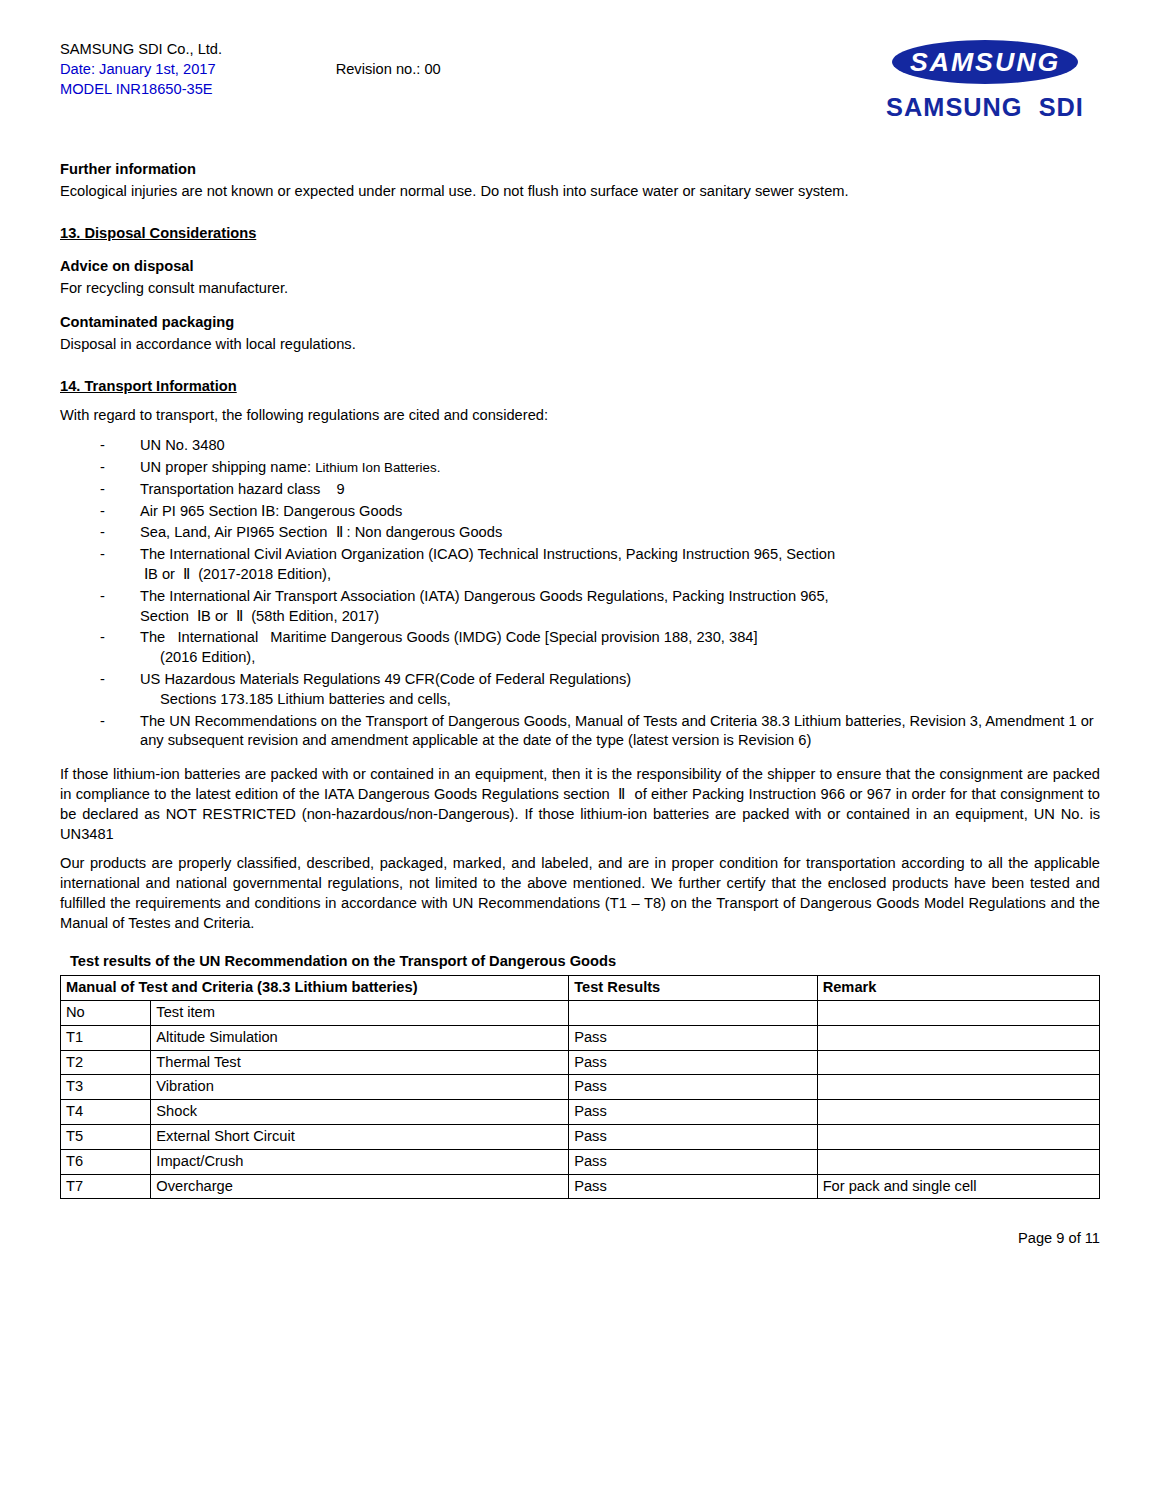SAMSUNG SDI Co., Ltd.
Date: January 1st, 2017 Revision no.: 00
MODEL INR18650-35E
SAMSUNG
SAMSUNG SDI
Further information
Ecological injuries are not known or expected under normal use. Do not flush into surface water or sanitary sewer system.
13. Disposal Considerations
Advice on disposal
For recycling consult manufacturer.
Contaminated packaging
Disposal in accordance with local regulations.
14. Transport Information
With regard to transport, the following regulations are cited and considered:
UN No. 3480
UN proper shipping name: Lithium Ion Batteries.
Transportation hazard class 9
Air PI 965 Section ⅠB: Dangerous Goods
Sea, Land, Air PI965 Section Ⅱ : Non dangerous Goods
The International Civil Aviation Organization (ICAO) Technical Instructions, Packing Instruction 965, Section
ⅠB or Ⅱ (2017-2018 Edition),
The International Air Transport Association (IATA) Dangerous Goods Regulations, Packing Instruction 965,
Section ⅠB or Ⅱ (58th Edition, 2017)
The International Maritime Dangerous Goods (IMDG) Code [Special provision 188, 230, 384]
(2016 Edition),
US Hazardous Materials Regulations 49 CFR(Code of Federal Regulations)
Sections 173.185 Lithium batteries and cells,
The UN Recommendations on the Transport of Dangerous Goods, Manual of Tests and Criteria 38.3 Lithium batteries, Revision 3, Amendment 1 or any subsequent revision and amendment applicable at the date of the type (latest version is Revision 6)
If those lithium-ion batteries are packed with or contained in an equipment, then it is the responsibility of the shipper to ensure that the consignment are packed in compliance to the latest edition of the IATA Dangerous Goods Regulations section Ⅱ of either Packing Instruction 966 or 967 in order for that consignment to be declared as NOT RESTRICTED (non-hazardous/non-Dangerous). If those lithium-ion batteries are packed with or contained in an equipment, UN No. is UN3481
Our products are properly classified, described, packaged, marked, and labeled, and are in proper condition for transportation according to all the applicable international and national governmental regulations, not limited to the above mentioned. We further certify that the enclosed products have been tested and fulfilled the requirements and conditions in accordance with UN Recommendations (T1 – T8) on the Transport of Dangerous Goods Model Regulations and the Manual of Testes and Criteria.
Test results of the UN Recommendation on the Transport of Dangerous Goods
| Manual of Test and Criteria (38.3 Lithium batteries) | Test Results | Remark |
| --- | --- | --- |
| No | Test item | | |
| T1 | Altitude Simulation | Pass | |
| T2 | Thermal Test | Pass | |
| T3 | Vibration | Pass | |
| T4 | Shock | Pass | |
| T5 | External Short Circuit | Pass | |
| T6 | Impact/Crush | Pass | |
| T7 | Overcharge | Pass | For pack and single cell |
Page 9 of 11